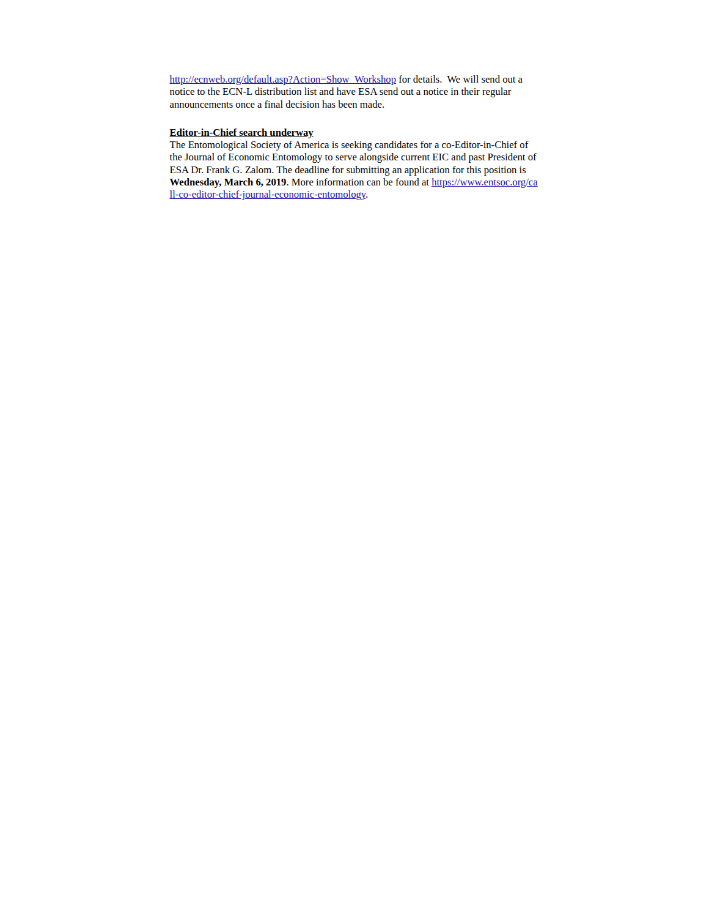http://ecnweb.org/default.asp?Action=Show_Workshop for details. We will send out a notice to the ECN-L distribution list and have ESA send out a notice in their regular announcements once a final decision has been made.
Editor-in-Chief search underway
The Entomological Society of America is seeking candidates for a co-Editor-in-Chief of the Journal of Economic Entomology to serve alongside current EIC and past President of ESA Dr. Frank G. Zalom. The deadline for submitting an application for this position is Wednesday, March 6, 2019. More information can be found at https://www.entsoc.org/call-co-editor-chief-journal-economic-entomology.